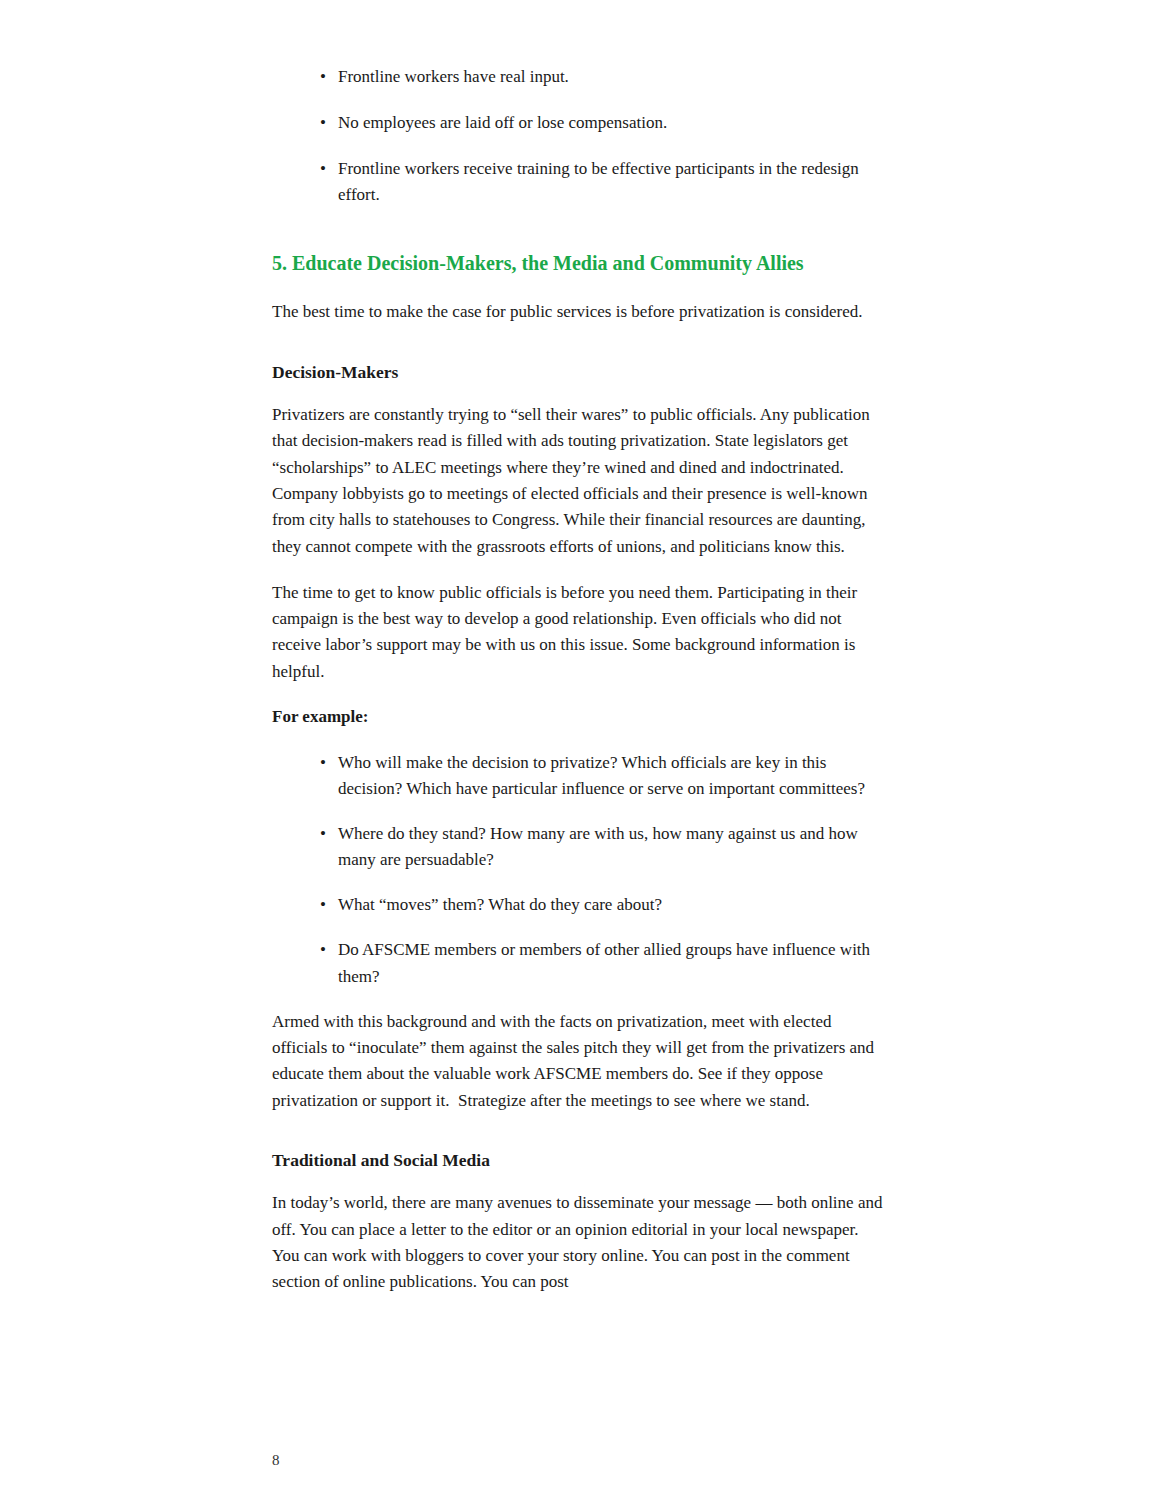Frontline workers have real input.
No employees are laid off or lose compensation.
Frontline workers receive training to be effective participants in the redesign effort.
5. Educate Decision-Makers, the Media and Community Allies
The best time to make the case for public services is before privatization is considered.
Decision-Makers
Privatizers are constantly trying to “sell their wares” to public officials. Any publication that decision-makers read is filled with ads touting privatization. State legislators get “scholarships” to ALEC meetings where they’re wined and dined and indoctrinated. Company lobbyists go to meetings of elected officials and their presence is well-known from city halls to statehouses to Congress. While their financial resources are daunting, they cannot compete with the grassroots efforts of unions, and politicians know this.
The time to get to know public officials is before you need them. Participating in their campaign is the best way to develop a good relationship. Even officials who did not receive labor’s support may be with us on this issue. Some background information is helpful.
For example:
Who will make the decision to privatize? Which officials are key in this decision? Which have particular influence or serve on important committees?
Where do they stand? How many are with us, how many against us and how many are persuadable?
What “moves” them? What do they care about?
Do AFSCME members or members of other allied groups have influence with them?
Armed with this background and with the facts on privatization, meet with elected officials to “inoculate” them against the sales pitch they will get from the privatizers and educate them about the valuable work AFSCME members do. See if they oppose privatization or support it. Strategize after the meetings to see where we stand.
Traditional and Social Media
In today’s world, there are many avenues to disseminate your message — both online and off. You can place a letter to the editor or an opinion editorial in your local newspaper. You can work with bloggers to cover your story online. You can post in the comment section of online publications. You can post
8